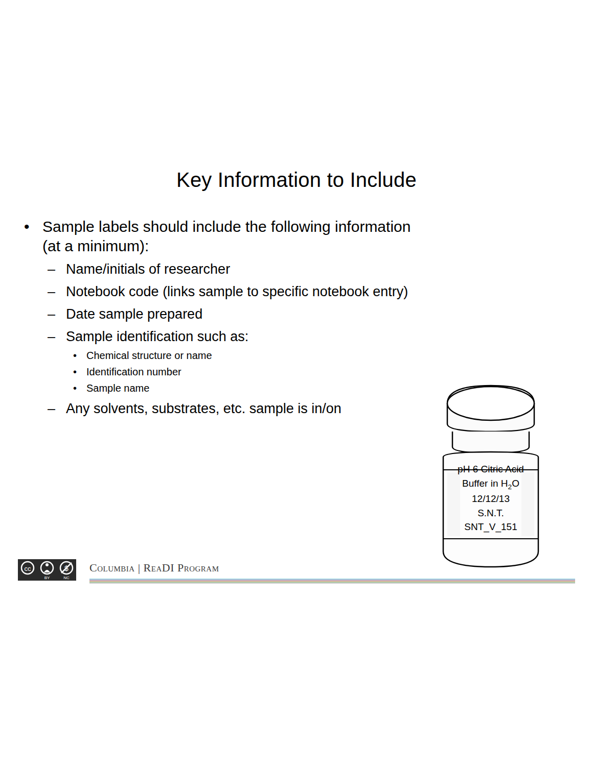Key Information to Include
Sample labels should include the following information (at a minimum):
Name/initials of researcher
Notebook code (links sample to specific notebook entry)
Date sample prepared
Sample identification such as:
Chemical structure or name
Identification number
Sample name
Any solvents, substrates, etc. sample is in/on
pH 6 Citric Acid
Buffer in H2O
12/12/13
S.N.T.
SNT_V_151
cc BY $ NC
Columbia | ReaDI Program